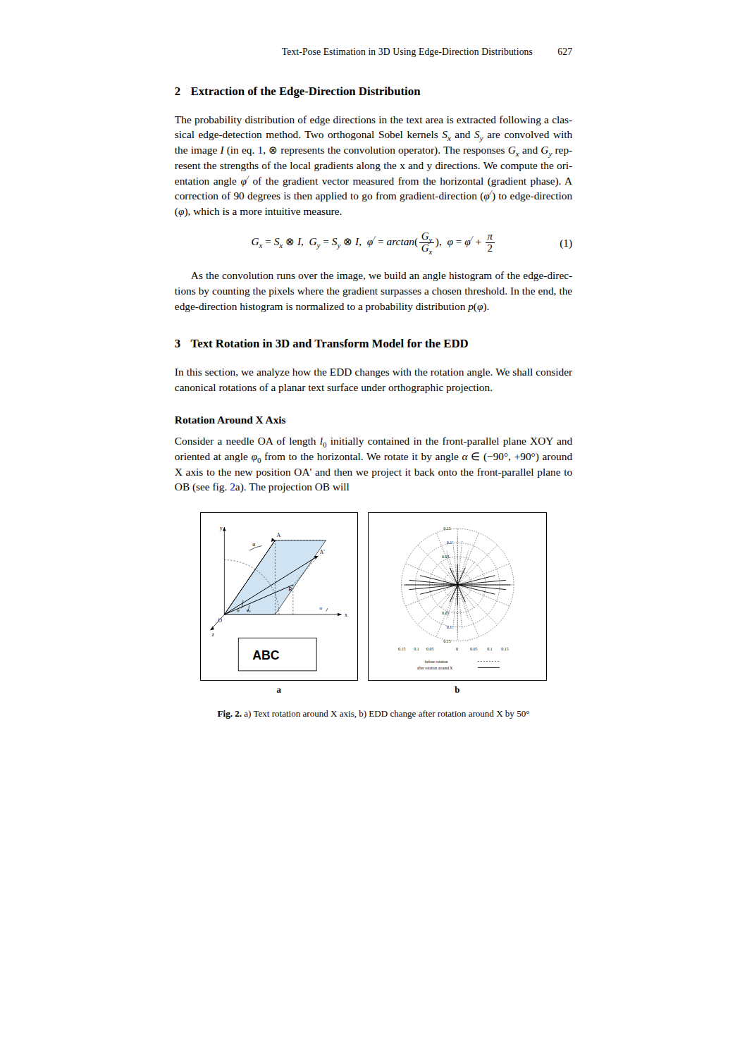Text-Pose Estimation in 3D Using Edge-Direction Distributions627
2 Extraction of the Edge-Direction Distribution
The probability distribution of edge directions in the text area is extracted following a classical edge-detection method. Two orthogonal Sobel kernels Sx and Sy are convolved with the image I (in eq. 1, ⊗ represents the convolution operator). The responses Gx and Gy represent the strengths of the local gradients along the x and y directions. We compute the orientation angle φ/ of the gradient vector measured from the horizontal (gradient phase). A correction of 90 degrees is then applied to go from gradient-direction (φ/) to edge-direction (φ), which is a more intuitive measure.
Gx = Sx ⊗ I, Gy = Sy ⊗ I, φ/ = arctan(Gy Gx), φ = φ/ + π 2 (1)
As the convolution runs over the image, we build an angle histogram of the edge-directions by counting the pixels where the gradient surpasses a chosen threshold. In the end, the edge-direction histogram is normalized to a probability distribution p(φ).
3 Text Rotation in 3D and Transform Model for the EDD
In this section, we analyze how the EDD changes with the rotation angle. We shall consider canonical rotations of a planar text surface under orthographic projection.
Rotation Around X Axis
Consider a needle OA of length l0 initially contained in the front-parallel plane XOY and oriented at angle φ0 from to the horizontal. We rotate it by angle α ∈ (−90°, +90°) around X axis to the new position OA' and then we project it back onto the front-parallel plane to OB (see fig. 2a). The projection OB will
y x z A A' B O α φ φ0 α ABC
a
0.15 0.1 0.05 0 0.05 0.1 0.15 0.15 0.1 0.05 0 0.05 0.1 0.15 before rotation after rotation around X
b
Fig. 2. a) Text rotation around X axis, b) EDD change after rotation around X by 50°